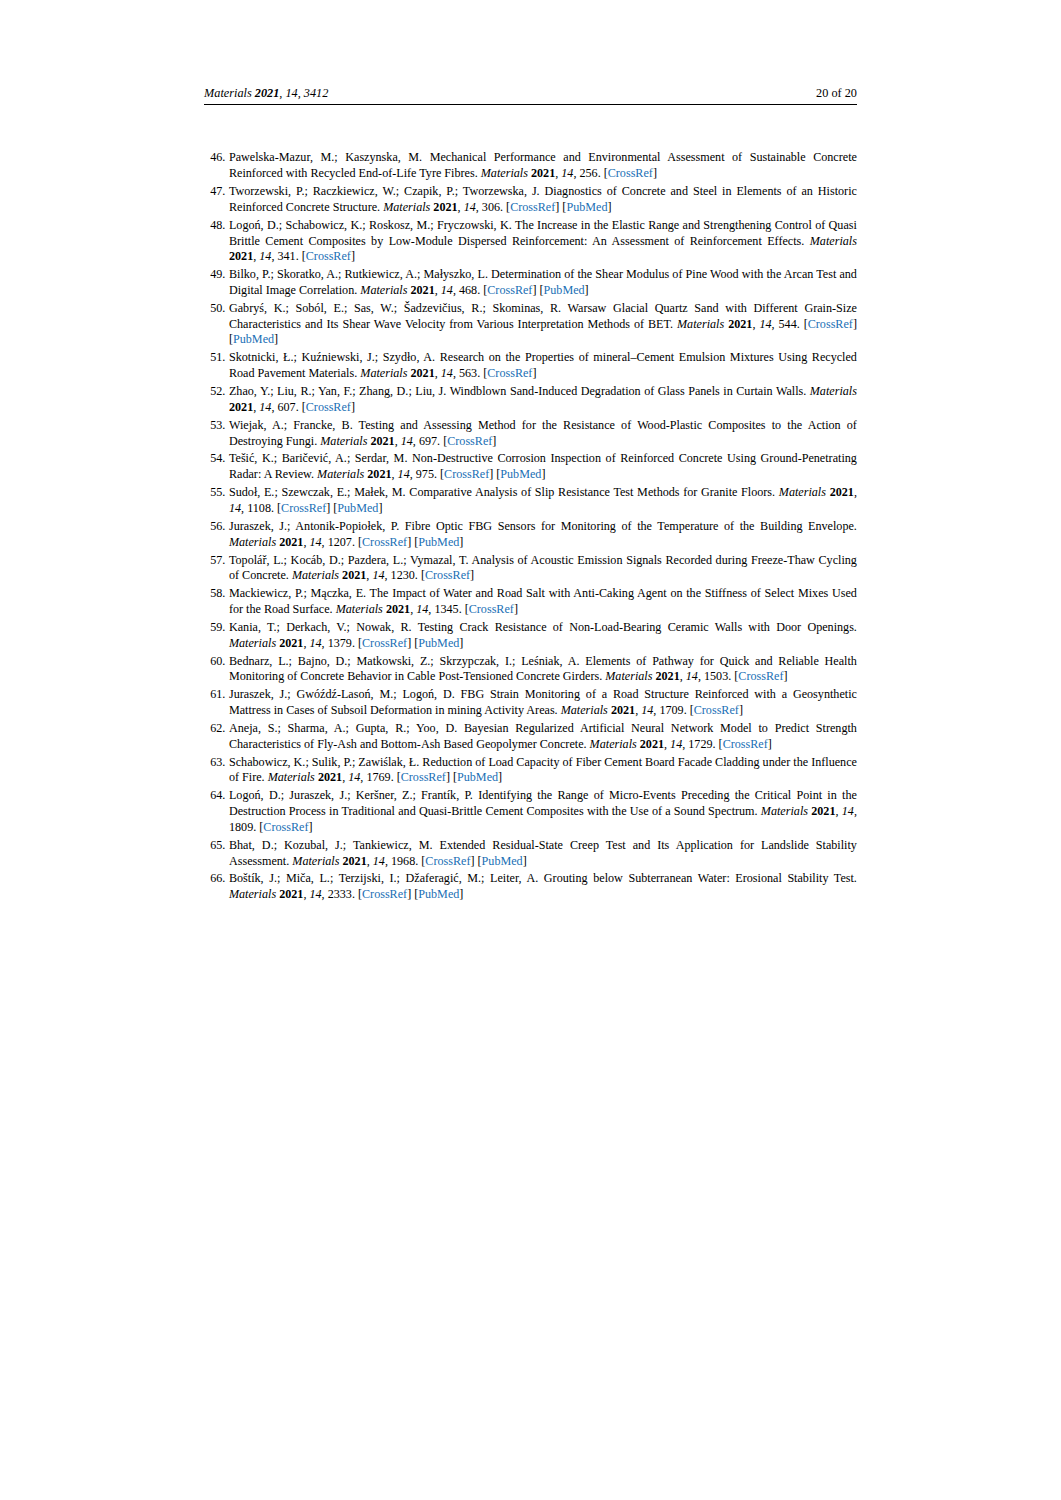Materials 2021, 14, 3412 20 of 20
46. Pawelska-Mazur, M.; Kaszynska, M. Mechanical Performance and Environmental Assessment of Sustainable Concrete Reinforced with Recycled End-of-Life Tyre Fibres. Materials 2021, 14, 256. [CrossRef]
47. Tworzewski, P.; Raczkiewicz, W.; Czapik, P.; Tworzewska, J. Diagnostics of Concrete and Steel in Elements of an Historic Reinforced Concrete Structure. Materials 2021, 14, 306. [CrossRef] [PubMed]
48. Logoń, D.; Schabowicz, K.; Roskosz, M.; Fryczowski, K. The Increase in the Elastic Range and Strengthening Control of Quasi Brittle Cement Composites by Low-Module Dispersed Reinforcement: An Assessment of Reinforcement Effects. Materials 2021, 14, 341. [CrossRef]
49. Bilko, P.; Skoratko, A.; Rutkiewicz, A.; Małyszko, L. Determination of the Shear Modulus of Pine Wood with the Arcan Test and Digital Image Correlation. Materials 2021, 14, 468. [CrossRef] [PubMed]
50. Gabryś, K.; Soból, E.; Sas, W.; Šadzevičius, R.; Skominas, R. Warsaw Glacial Quartz Sand with Different Grain-Size Characteristics and Its Shear Wave Velocity from Various Interpretation Methods of BET. Materials 2021, 14, 544. [CrossRef] [PubMed]
51. Skotnicki, Ł.; Kuźniewski, J.; Szydło, A. Research on the Properties of mineral–Cement Emulsion Mixtures Using Recycled Road Pavement Materials. Materials 2021, 14, 563. [CrossRef]
52. Zhao, Y.; Liu, R.; Yan, F.; Zhang, D.; Liu, J. Windblown Sand-Induced Degradation of Glass Panels in Curtain Walls. Materials 2021, 14, 607. [CrossRef]
53. Wiejak, A.; Francke, B. Testing and Assessing Method for the Resistance of Wood-Plastic Composites to the Action of Destroying Fungi. Materials 2021, 14, 697. [CrossRef]
54. Tešić, K.; Baričević, A.; Serdar, M. Non-Destructive Corrosion Inspection of Reinforced Concrete Using Ground-Penetrating Radar: A Review. Materials 2021, 14, 975. [CrossRef] [PubMed]
55. Sudoł, E.; Szewczak, E.; Małek, M. Comparative Analysis of Slip Resistance Test Methods for Granite Floors. Materials 2021, 14, 1108. [CrossRef] [PubMed]
56. Juraszek, J.; Antonik-Popiołek, P. Fibre Optic FBG Sensors for Monitoring of the Temperature of the Building Envelope. Materials 2021, 14, 1207. [CrossRef] [PubMed]
57. Topolář, L.; Kocáb, D.; Pazdera, L.; Vymazal, T. Analysis of Acoustic Emission Signals Recorded during Freeze-Thaw Cycling of Concrete. Materials 2021, 14, 1230. [CrossRef]
58. Mackiewicz, P.; Mączka, E. The Impact of Water and Road Salt with Anti-Caking Agent on the Stiffness of Select Mixes Used for the Road Surface. Materials 2021, 14, 1345. [CrossRef]
59. Kania, T.; Derkach, V.; Nowak, R. Testing Crack Resistance of Non-Load-Bearing Ceramic Walls with Door Openings. Materials 2021, 14, 1379. [CrossRef] [PubMed]
60. Bednarz, L.; Bajno, D.; Matkowski, Z.; Skrzypczak, I.; Leśniak, A. Elements of Pathway for Quick and Reliable Health Monitoring of Concrete Behavior in Cable Post-Tensioned Concrete Girders. Materials 2021, 14, 1503. [CrossRef]
61. Juraszek, J.; Gwóźdź-Lasoń, M.; Logoń, D. FBG Strain Monitoring of a Road Structure Reinforced with a Geosynthetic Mattress in Cases of Subsoil Deformation in mining Activity Areas. Materials 2021, 14, 1709. [CrossRef]
62. Aneja, S.; Sharma, A.; Gupta, R.; Yoo, D. Bayesian Regularized Artificial Neural Network Model to Predict Strength Characteristics of Fly-Ash and Bottom-Ash Based Geopolymer Concrete. Materials 2021, 14, 1729. [CrossRef]
63. Schabowicz, K.; Sulik, P.; Zawiślak, Ł. Reduction of Load Capacity of Fiber Cement Board Facade Cladding under the Influence of Fire. Materials 2021, 14, 1769. [CrossRef] [PubMed]
64. Logoń, D.; Juraszek, J.; Keršner, Z.; Frantík, P. Identifying the Range of Micro-Events Preceding the Critical Point in the Destruction Process in Traditional and Quasi-Brittle Cement Composites with the Use of a Sound Spectrum. Materials 2021, 14, 1809. [CrossRef]
65. Bhat, D.; Kozubal, J.; Tankiewicz, M. Extended Residual-State Creep Test and Its Application for Landslide Stability Assessment. Materials 2021, 14, 1968. [CrossRef] [PubMed]
66. Boštík, J.; Miča, L.; Terzijski, I.; Džaferagić, M.; Leiter, A. Grouting below Subterranean Water: Erosional Stability Test. Materials 2021, 14, 2333. [CrossRef] [PubMed]